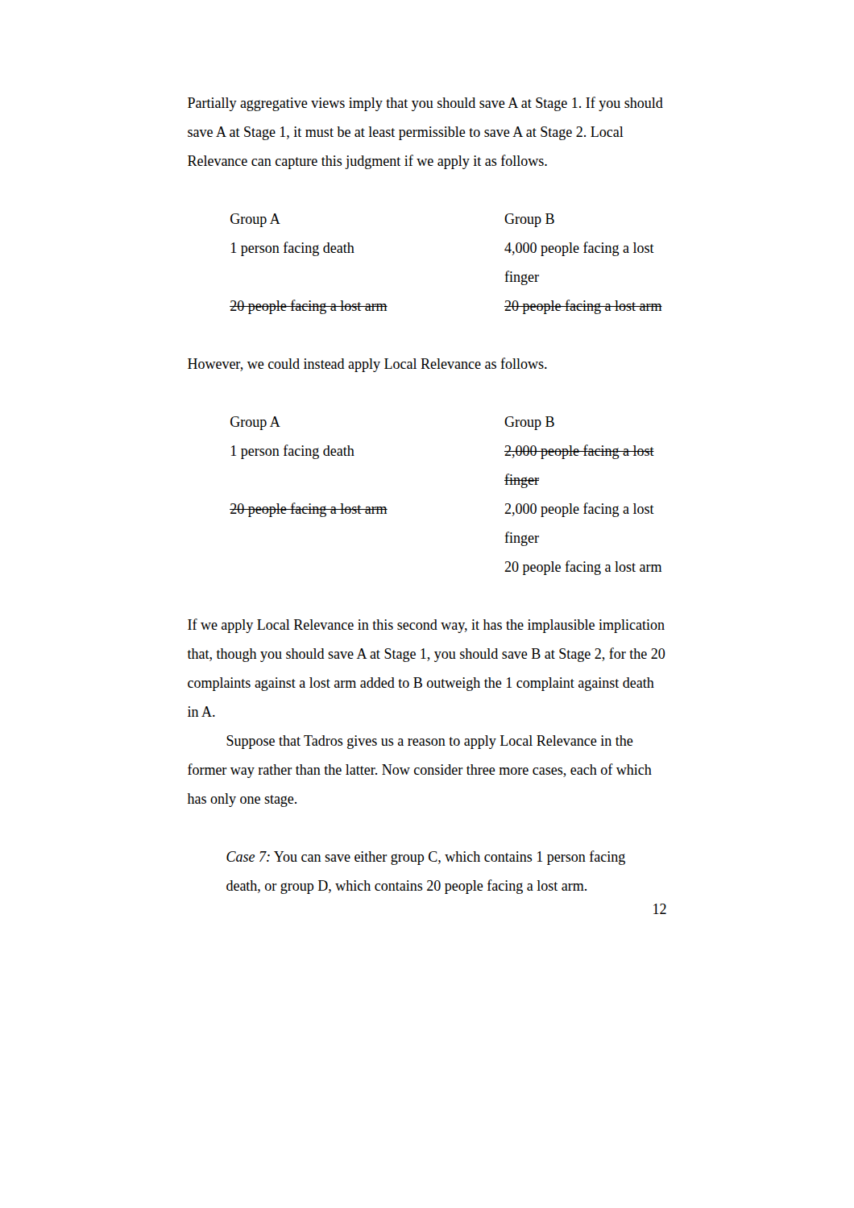Partially aggregative views imply that you should save A at Stage 1. If you should save A at Stage 1, it must be at least permissible to save A at Stage 2. Local Relevance can capture this judgment if we apply it as follows.
| Group A | Group B |
| 1 person facing death | 4,000 people facing a lost finger |
| 20 people facing a lost arm | 20 people facing a lost arm |
However, we could instead apply Local Relevance as follows.
| Group A | Group B |
| 1 person facing death | 2,000 people facing a lost finger |
| 20 people facing a lost arm | 2,000 people facing a lost finger |
| | 20 people facing a lost arm |
If we apply Local Relevance in this second way, it has the implausible implication that, though you should save A at Stage 1, you should save B at Stage 2, for the 20 complaints against a lost arm added to B outweigh the 1 complaint against death in A.
Suppose that Tadros gives us a reason to apply Local Relevance in the former way rather than the latter. Now consider three more cases, each of which has only one stage.
Case 7: You can save either group C, which contains 1 person facing death, or group D, which contains 20 people facing a lost arm.
12